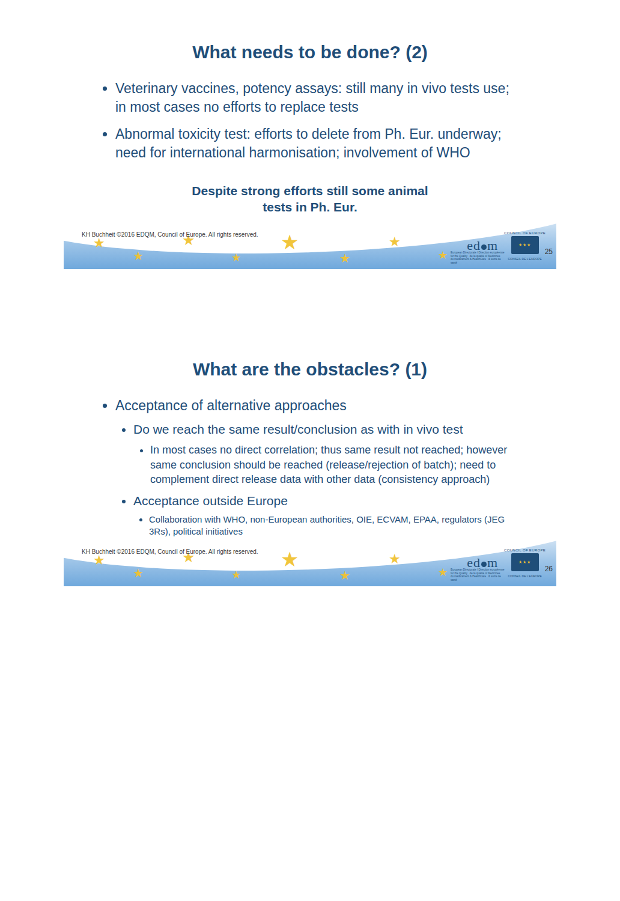What needs to be done? (2)
Veterinary vaccines, potency assays: still many in vivo tests use; in most cases no efforts to replace tests
Abnormal toxicity test: efforts to delete from Ph. Eur. underway; need for international harmonisation; involvement of WHO
Despite strong efforts still some animal
tests in Ph. Eur.
★ ★ ★ ★ ★ ★ ★ ★
KH Buchheit ©2016 EDQM, Council of Europe. All rights reserved.
ed m
COUNCIL OF EUROPE
CONSEIL DE L'EUROPE
European Directorate / Direction européenne for the Quality de la qualité of Medicines du médicament & HealthCare & soins de santé
25
What are the obstacles? (1)
Acceptance of alternative approaches
Do we reach the same result/conclusion as with in vivo test
In most cases no direct correlation; thus same result not reached; however same conclusion should be reached (release/rejection of batch); need to complement direct release data with other data (consistency approach)
Acceptance outside Europe
Collaboration with WHO, non-European authorities, OIE, ECVAM, EPAA, regulators (JEG 3Rs), political initiatives
★ ★ ★ ★ ★ ★ ★ ★
KH Buchheit ©2016 EDQM, Council of Europe. All rights reserved.
ed m
COUNCIL OF EUROPE
CONSEIL DE L'EUROPE
European Directorate / Direction européenne for the Quality de la qualité of Medicines du médicament & HealthCare & soins de santé
26